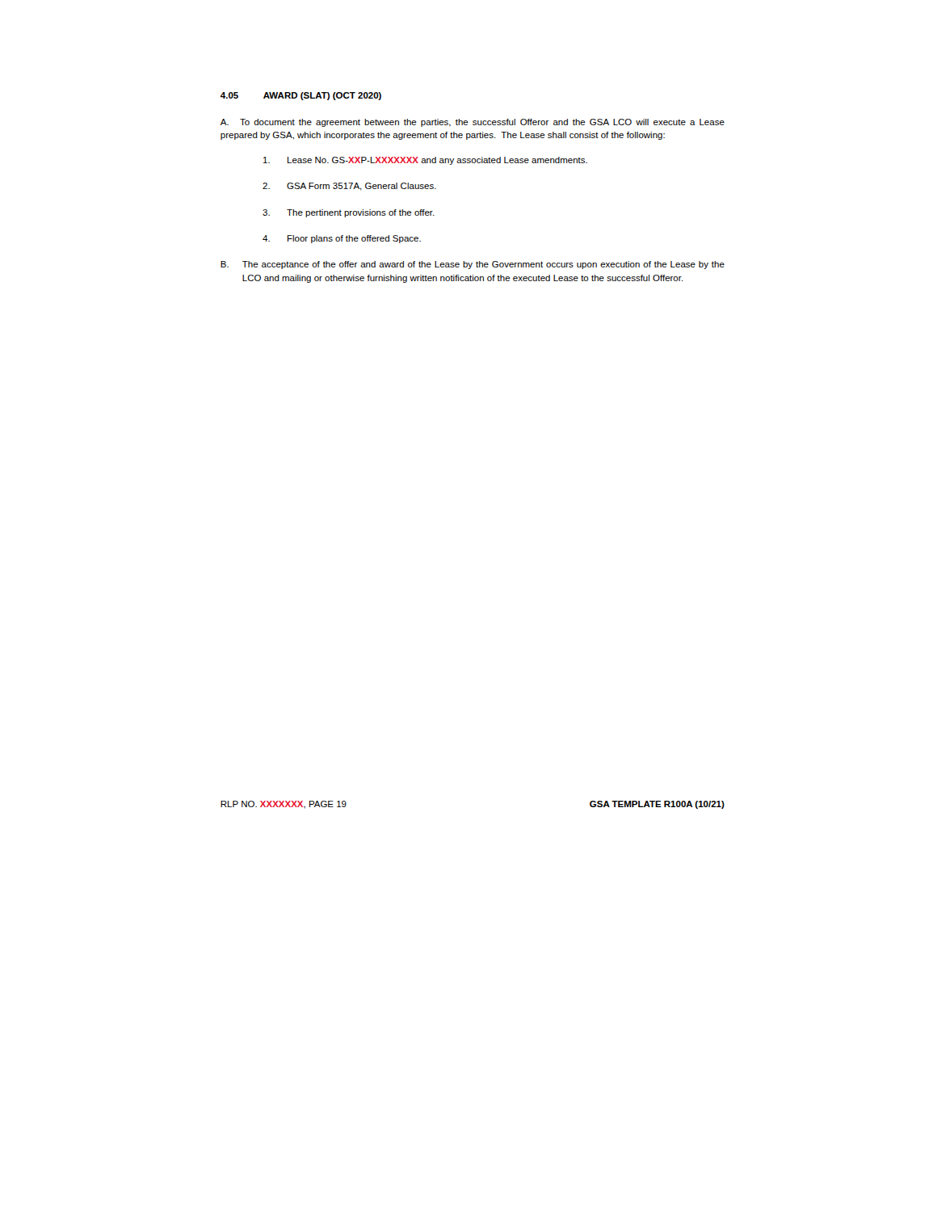4.05 AWARD (SLAT) (OCT 2020)
A. To document the agreement between the parties, the successful Offeror and the GSA LCO will execute a Lease prepared by GSA, which incorporates the agreement of the parties. The Lease shall consist of the following:
1. Lease No. GS-XXP-LXXXXXXX and any associated Lease amendments.
2. GSA Form 3517A, General Clauses.
3. The pertinent provisions of the offer.
4. Floor plans of the offered Space.
B. The acceptance of the offer and award of the Lease by the Government occurs upon execution of the Lease by the LCO and mailing or otherwise furnishing written notification of the executed Lease to the successful Offeror.
RLP NO. XXXXXXX, PAGE 19
GSA TEMPLATE R100A (10/21)